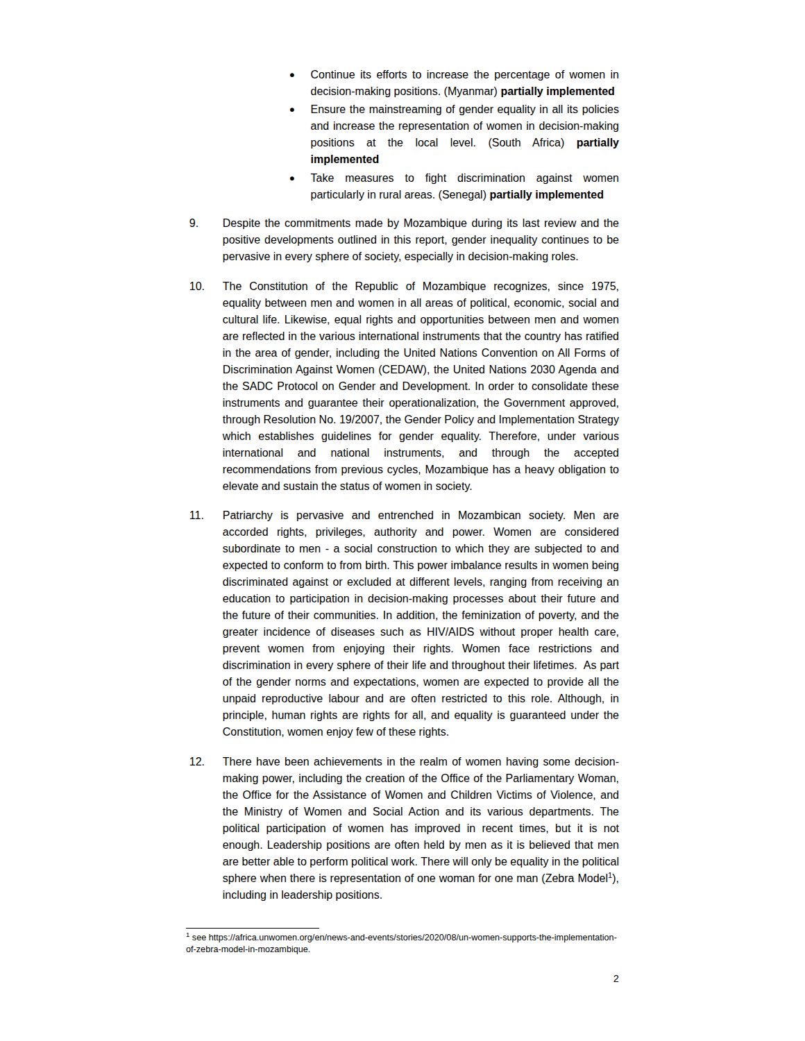Continue its efforts to increase the percentage of women in decision-making positions. (Myanmar) partially implemented
Ensure the mainstreaming of gender equality in all its policies and increase the representation of women in decision-making positions at the local level. (South Africa) partially implemented
Take measures to fight discrimination against women particularly in rural areas. (Senegal) partially implemented
Despite the commitments made by Mozambique during its last review and the positive developments outlined in this report, gender inequality continues to be pervasive in every sphere of society, especially in decision-making roles.
The Constitution of the Republic of Mozambique recognizes, since 1975, equality between men and women in all areas of political, economic, social and cultural life. Likewise, equal rights and opportunities between men and women are reflected in the various international instruments that the country has ratified in the area of gender, including the United Nations Convention on All Forms of Discrimination Against Women (CEDAW), the United Nations 2030 Agenda and the SADC Protocol on Gender and Development. In order to consolidate these instruments and guarantee their operationalization, the Government approved, through Resolution No. 19/2007, the Gender Policy and Implementation Strategy which establishes guidelines for gender equality. Therefore, under various international and national instruments, and through the accepted recommendations from previous cycles, Mozambique has a heavy obligation to elevate and sustain the status of women in society.
Patriarchy is pervasive and entrenched in Mozambican society. Men are accorded rights, privileges, authority and power. Women are considered subordinate to men - a social construction to which they are subjected to and expected to conform to from birth. This power imbalance results in women being discriminated against or excluded at different levels, ranging from receiving an education to participation in decision-making processes about their future and the future of their communities. In addition, the feminization of poverty, and the greater incidence of diseases such as HIV/AIDS without proper health care, prevent women from enjoying their rights. Women face restrictions and discrimination in every sphere of their life and throughout their lifetimes. As part of the gender norms and expectations, women are expected to provide all the unpaid reproductive labour and are often restricted to this role. Although, in principle, human rights are rights for all, and equality is guaranteed under the Constitution, women enjoy few of these rights.
There have been achievements in the realm of women having some decision-making power, including the creation of the Office of the Parliamentary Woman, the Office for the Assistance of Women and Children Victims of Violence, and the Ministry of Women and Social Action and its various departments. The political participation of women has improved in recent times, but it is not enough. Leadership positions are often held by men as it is believed that men are better able to perform political work. There will only be equality in the political sphere when there is representation of one woman for one man (Zebra Model1), including in leadership positions.
1 see https://africa.unwomen.org/en/news-and-events/stories/2020/08/un-women-supports-the-implementation-of-zebra-model-in-mozambique.
2